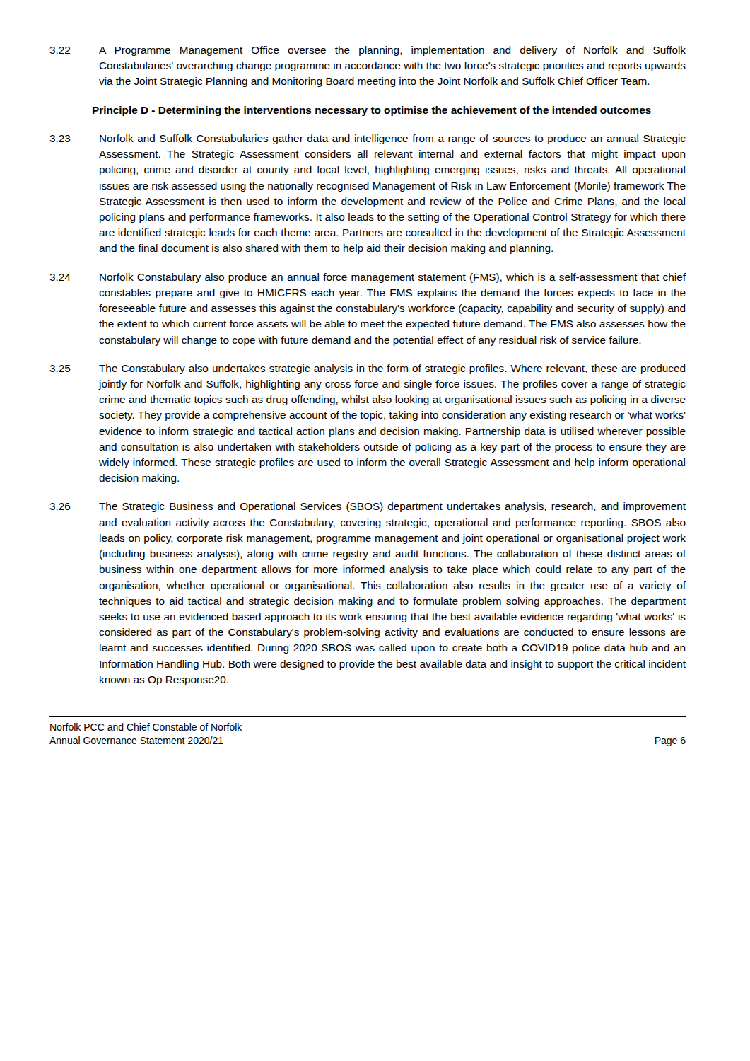3.22
A Programme Management Office oversee the planning, implementation and delivery of Norfolk and Suffolk Constabularies' overarching change programme in accordance with the two force's strategic priorities and reports upwards via the Joint Strategic Planning and Monitoring Board meeting into the Joint Norfolk and Suffolk Chief Officer Team.
Principle D - Determining the interventions necessary to optimise the achievement of the intended outcomes
3.23
Norfolk and Suffolk Constabularies gather data and intelligence from a range of sources to produce an annual Strategic Assessment. The Strategic Assessment considers all relevant internal and external factors that might impact upon policing, crime and disorder at county and local level, highlighting emerging issues, risks and threats. All operational issues are risk assessed using the nationally recognised Management of Risk in Law Enforcement (Morile) framework The Strategic Assessment is then used to inform the development and review of the Police and Crime Plans, and the local policing plans and performance frameworks. It also leads to the setting of the Operational Control Strategy for which there are identified strategic leads for each theme area. Partners are consulted in the development of the Strategic Assessment and the final document is also shared with them to help aid their decision making and planning.
3.24
Norfolk Constabulary also produce an annual force management statement (FMS), which is a self-assessment that chief constables prepare and give to HMICFRS each year. The FMS explains the demand the forces expects to face in the foreseeable future and assesses this against the constabulary's workforce (capacity, capability and security of supply) and the extent to which current force assets will be able to meet the expected future demand. The FMS also assesses how the constabulary will change to cope with future demand and the potential effect of any residual risk of service failure.
3.25
The Constabulary also undertakes strategic analysis in the form of strategic profiles. Where relevant, these are produced jointly for Norfolk and Suffolk, highlighting any cross force and single force issues. The profiles cover a range of strategic crime and thematic topics such as drug offending, whilst also looking at organisational issues such as policing in a diverse society. They provide a comprehensive account of the topic, taking into consideration any existing research or 'what works' evidence to inform strategic and tactical action plans and decision making. Partnership data is utilised wherever possible and consultation is also undertaken with stakeholders outside of policing as a key part of the process to ensure they are widely informed. These strategic profiles are used to inform the overall Strategic Assessment and help inform operational decision making.
3.26
The Strategic Business and Operational Services (SBOS) department undertakes analysis, research, and improvement and evaluation activity across the Constabulary, covering strategic, operational and performance reporting. SBOS also leads on policy, corporate risk management, programme management and joint operational or organisational project work (including business analysis), along with crime registry and audit functions. The collaboration of these distinct areas of business within one department allows for more informed analysis to take place which could relate to any part of the organisation, whether operational or organisational. This collaboration also results in the greater use of a variety of techniques to aid tactical and strategic decision making and to formulate problem solving approaches. The department seeks to use an evidenced based approach to its work ensuring that the best available evidence regarding 'what works' is considered as part of the Constabulary's problem-solving activity and evaluations are conducted to ensure lessons are learnt and successes identified. During 2020 SBOS was called upon to create both a COVID19 police data hub and an Information Handling Hub. Both were designed to provide the best available data and insight to support the critical incident known as Op Response20.
Norfolk PCC and Chief Constable of Norfolk
Annual Governance Statement 2020/21
Page 6